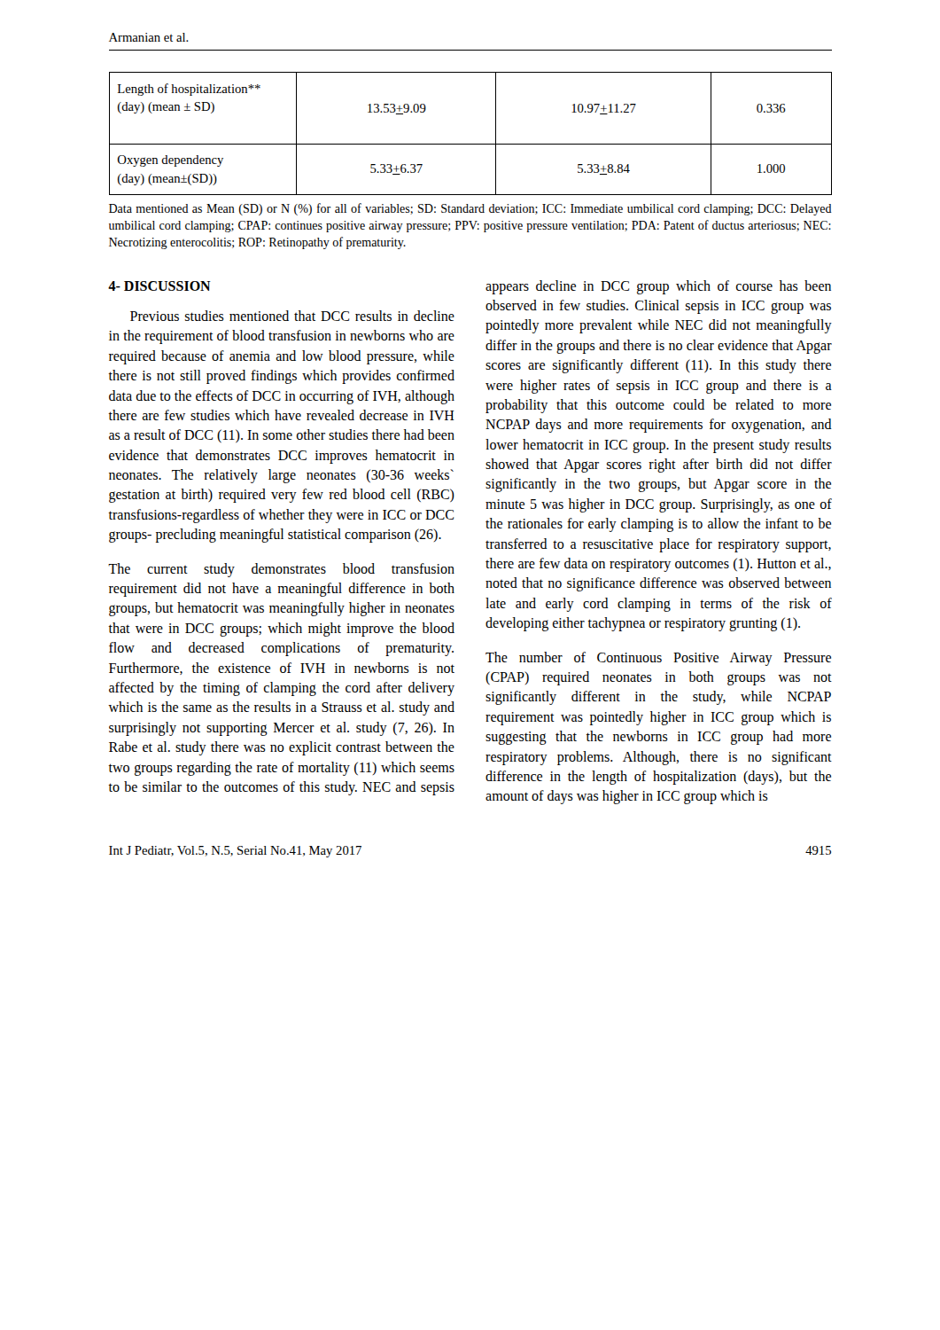Armanian et al.
| Length of hospitalization** (day) (mean ± SD) | 13.53 + 9.09 | 10.97 + 11.27 | 0.336 |
| Oxygen dependency (day) (mean±(SD)) | 5.33 + 6.37 | 5.33 + 8.84 | 1.000 |
Data mentioned as Mean (SD) or N (%) for all of variables; SD: Standard deviation; ICC: Immediate umbilical cord clamping; DCC: Delayed umbilical cord clamping; CPAP: continues positive airway pressure; PPV: positive pressure ventilation; PDA: Patent of ductus arteriosus; NEC: Necrotizing enterocolitis; ROP: Retinopathy of prematurity.
4- DISCUSSION
Previous studies mentioned that DCC results in decline in the requirement of blood transfusion in newborns who are required because of anemia and low blood pressure, while there is not still proved findings which provides confirmed data due to the effects of DCC in occurring of IVH, although there are few studies which have revealed decrease in IVH as a result of DCC (11). In some other studies there had been evidence that demonstrates DCC improves hematocrit in neonates. The relatively large neonates (30-36 weeks` gestation at birth) required very few red blood cell (RBC) transfusions-regardless of whether they were in ICC or DCC groups- precluding meaningful statistical comparison (26).
The current study demonstrates blood transfusion requirement did not have a meaningful difference in both groups, but hematocrit was meaningfully higher in neonates that were in DCC groups; which might improve the blood flow and decreased complications of prematurity. Furthermore, the existence of IVH in newborns is not affected by the timing of clamping the cord after delivery which is the same as the results in a Strauss et al. study and surprisingly not supporting Mercer et al. study (7, 26). In Rabe et al. study there was no explicit contrast between the two groups regarding the rate of mortality (11) which seems to be similar to the outcomes of this study. NEC and sepsis appears decline in DCC group which of course has been observed in few studies. Clinical sepsis in ICC group was pointedly more prevalent while NEC did not meaningfully differ in the groups and there is no clear evidence that Apgar scores are significantly different (11). In this study there were higher rates of sepsis in ICC group and there is a probability that this outcome could be related to more NCPAP days and more requirements for oxygenation, and lower hematocrit in ICC group. In the present study results showed that Apgar scores right after birth did not differ significantly in the two groups, but Apgar score in the minute 5 was higher in DCC group. Surprisingly, as one of the rationales for early clamping is to allow the infant to be transferred to a resuscitative place for respiratory support, there are few data on respiratory outcomes (1). Hutton et al., noted that no significance difference was observed between late and early cord clamping in terms of the risk of developing either tachypnea or respiratory grunting (1).
The number of Continuous Positive Airway Pressure (CPAP) required neonates in both groups was not significantly different in the study, while NCPAP requirement was pointedly higher in ICC group which is suggesting that the newborns in ICC group had more respiratory problems. Although, there is no significant difference in the length of hospitalization (days), but the amount of days was higher in ICC group which is
Int J Pediatr, Vol.5, N.5, Serial No.41, May 2017 4915